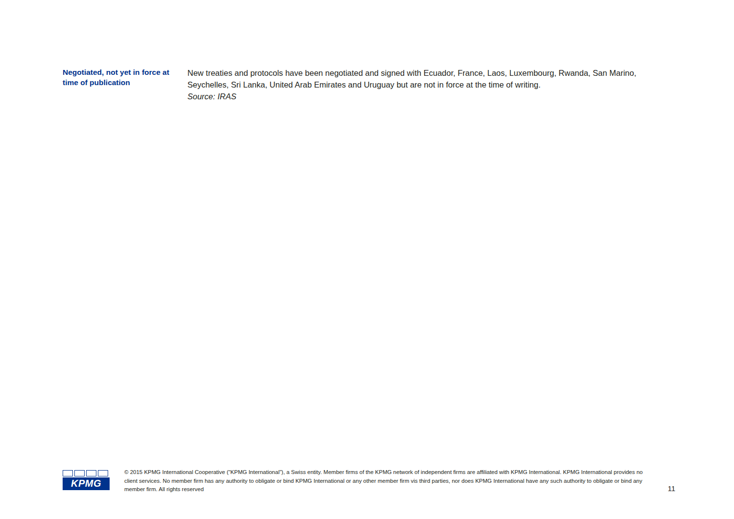Negotiated, not yet in force at time of publication
New treaties and protocols have been negotiated and signed with Ecuador, France, Laos, Luxembourg, Rwanda, San Marino, Seychelles, Sri Lanka, United Arab Emirates and Uruguay but are not in force at the time of writing.
Source: IRAS
KPMG
© 2015 KPMG International Cooperative (“KPMG International”), a Swiss entity. Member firms of the KPMG network of independent firms are affiliated with KPMG International. KPMG International provides no client services. No member firm has any authority to obligate or bind KPMG International or any other member firm vis third parties, nor does KPMG International have any such authority to obligate or bind any member firm. All rights reserved
11